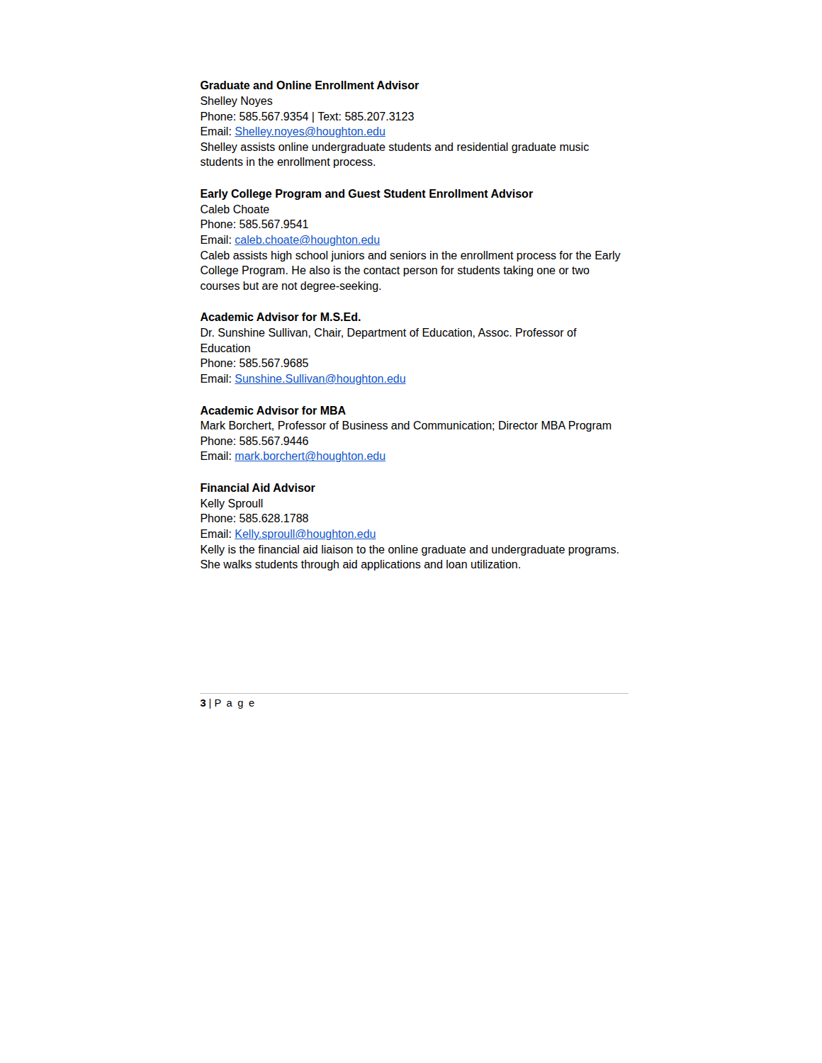Graduate and Online Enrollment Advisor
Shelley Noyes
Phone: 585.567.9354 | Text: 585.207.3123
Email: Shelley.noyes@houghton.edu
Shelley assists online undergraduate students and residential graduate music students in the enrollment process.
Early College Program and Guest Student Enrollment Advisor
Caleb Choate
Phone: 585.567.9541
Email: caleb.choate@houghton.edu
Caleb assists high school juniors and seniors in the enrollment process for the Early College Program. He also is the contact person for students taking one or two courses but are not degree-seeking.
Academic Advisor for M.S.Ed.
Dr. Sunshine Sullivan, Chair, Department of Education, Assoc. Professor of Education
Phone: 585.567.9685
Email: Sunshine.Sullivan@houghton.edu
Academic Advisor for MBA
Mark Borchert, Professor of Business and Communication; Director MBA Program
Phone: 585.567.9446
Email: mark.borchert@houghton.edu
Financial Aid Advisor
Kelly Sproull
Phone: 585.628.1788
Email: Kelly.sproull@houghton.edu
Kelly is the financial aid liaison to the online graduate and undergraduate programs. She walks students through aid applications and loan utilization.
3 | P a g e